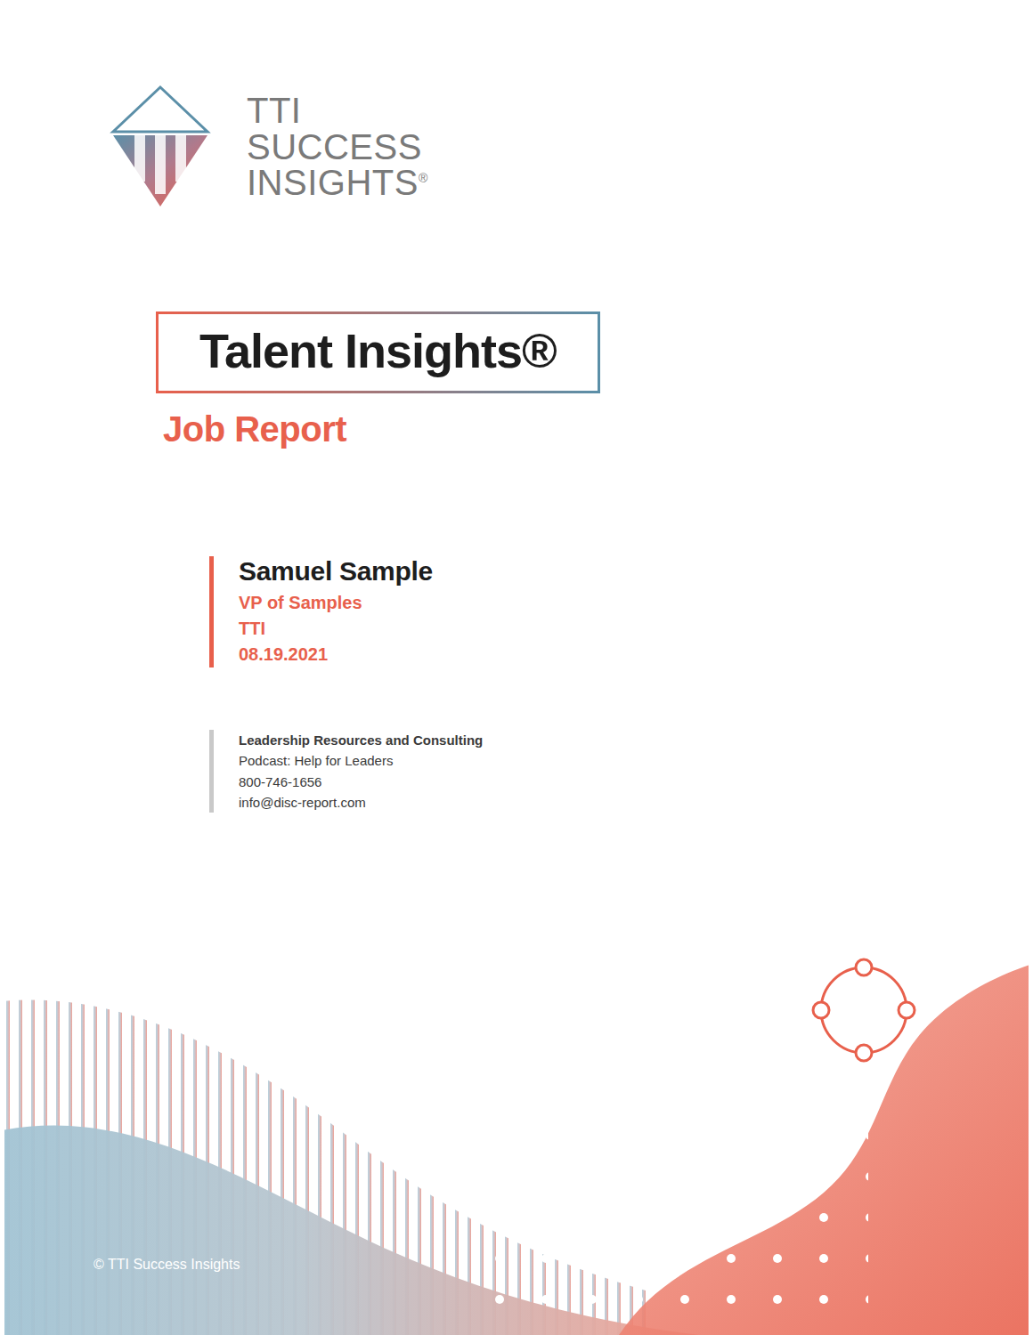TTI
Success
Insights®
Talent Insights®
Job Report
Samuel Sample
VP of Samples
TTI
08.19.2021
Leadership Resources and Consulting
Podcast: Help for Leaders
800-746-1656
info@disc-report.com
© TTI Success Insights